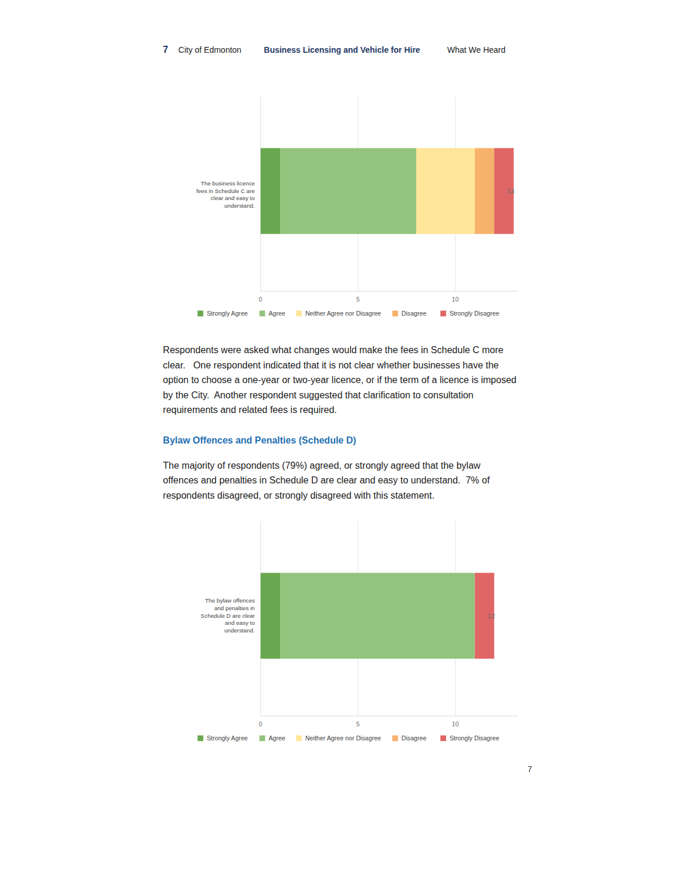7 City of Edmonton Business Licensing and Vehicle for Hire What We Heard
13 The business licence fees in Schedule C are clear and easy to understand. 0 5 10 15 Strongly Agree Agree Neither Agree nor Disagree Disagree Strongly Disagree
Respondents were asked what changes would make the fees in Schedule C more clear. One respondent indicated that it is not clear whether businesses have the option to choose a one-year or two-year licence, or if the term of a licence is imposed by the City. Another respondent suggested that clarification to consultation requirements and related fees is required.
Bylaw Offences and Penalties (Schedule D)
The majority of respondents (79%) agreed, or strongly agreed that the bylaw offences and penalties in Schedule D are clear and easy to understand. 7% of respondents disagreed, or strongly disagreed with this statement.
12 The bylaw offences and penalties in Schedule D are clear and easy to understand. 0 5 10 15 Strongly Agree Agree Neither Agree nor Disagree Disagree Strongly Disagree
7